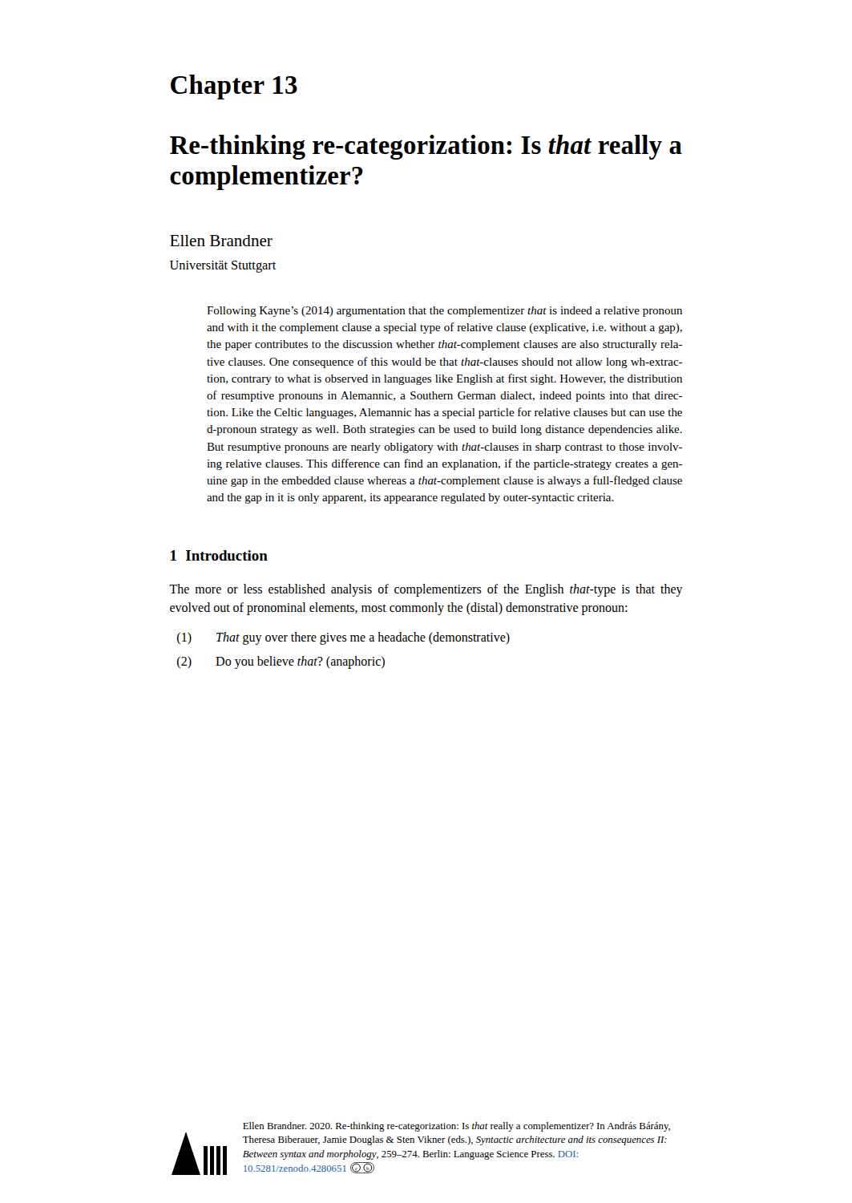Chapter 13
Re-thinking re-categorization: Is that really a complementizer?
Ellen Brandner
Universität Stuttgart
Following Kayne’s (2014) argumentation that the complementizer that is indeed a relative pronoun and with it the complement clause a special type of relative clause (explicative, i.e. without a gap), the paper contributes to the discussion whether that-complement clauses are also structurally relative clauses. One consequence of this would be that that-clauses should not allow long wh-extraction, contrary to what is observed in languages like English at first sight. However, the distribution of resumptive pronouns in Alemannic, a Southern German dialect, indeed points into that direction. Like the Celtic languages, Alemannic has a special particle for relative clauses but can use the d-pronoun strategy as well. Both strategies can be used to build long distance dependencies alike. But resumptive pronouns are nearly obligatory with that-clauses in sharp contrast to those involving relative clauses. This difference can find an explanation, if the particle-strategy creates a genuine gap in the embedded clause whereas a that-complement clause is always a full-fledged clause and the gap in it is only apparent, its appearance regulated by outer-syntactic criteria.
1 Introduction
The more or less established analysis of complementizers of the English that-type is that they evolved out of pronominal elements, most commonly the (distal) demonstrative pronoun:
(1) That guy over there gives me a headache (demonstrative)
(2) Do you believe that? (anaphoric)
Ellen Brandner. 2020. Re-thinking re-categorization: Is that really a complementizer? In András Bárány, Theresa Biberauer, Jamie Douglas & Sten Vikner (eds.), Syntactic architecture and its consequences II: Between syntax and morphology, 259–274. Berlin: Language Science Press. DOI: 10.5281/zenodo.4280651 cb